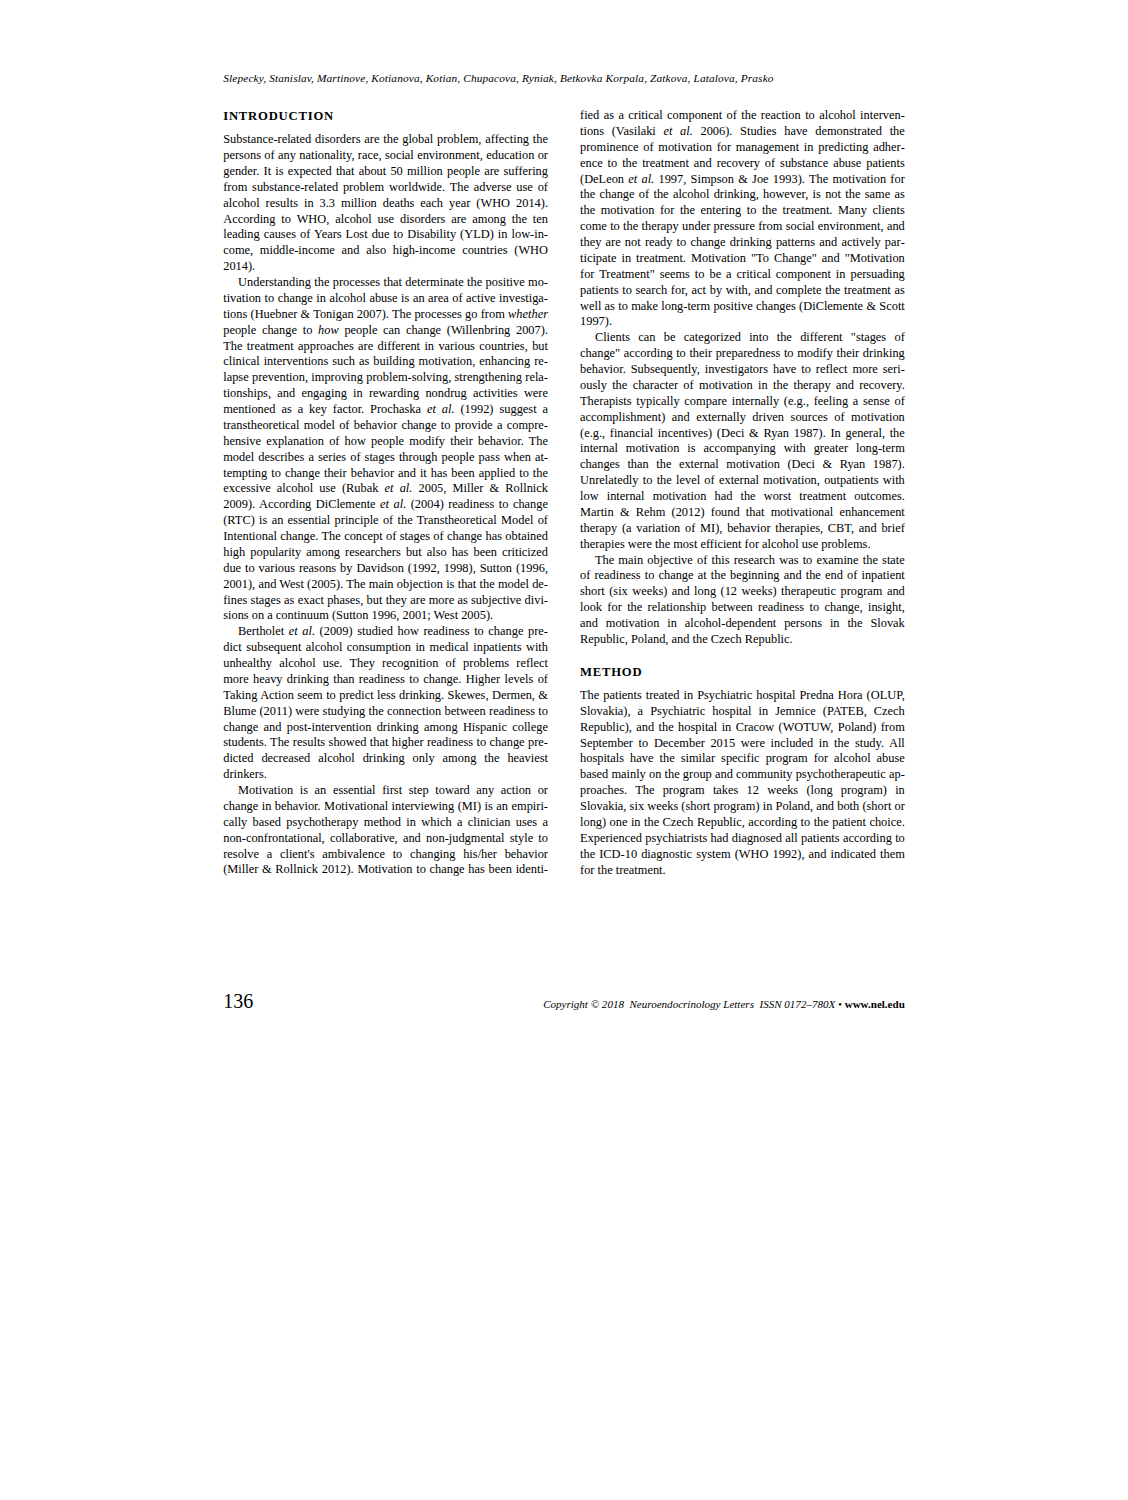Slepecky, Stanislav, Martinove, Kotianova, Kotian, Chupacova, Ryniak, Betkovka Korpala, Zatkova, Latalova, Prasko
INTRODUCTION
Substance-related disorders are the global problem, affecting the persons of any nationality, race, social environment, education or gender. It is expected that about 50 million people are suffering from substance-related problem worldwide. The adverse use of alcohol results in 3.3 million deaths each year (WHO 2014). According to WHO, alcohol use disorders are among the ten leading causes of Years Lost due to Disability (YLD) in low-income, middle-income and also high-income countries (WHO 2014).
Understanding the processes that determinate the positive motivation to change in alcohol abuse is an area of active investigations (Huebner & Tonigan 2007). The processes go from whether people change to how people can change (Willenbring 2007). The treatment approaches are different in various countries, but clinical interventions such as building motivation, enhancing relapse prevention, improving problem-solving, strengthening relationships, and engaging in rewarding nondrug activities were mentioned as a key factor. Prochaska et al. (1992) suggest a transtheoretical model of behavior change to provide a comprehensive explanation of how people modify their behavior. The model describes a series of stages through people pass when attempting to change their behavior and it has been applied to the excessive alcohol use (Rubak et al. 2005, Miller & Rollnick 2009). According DiClemente et al. (2004) readiness to change (RTC) is an essential principle of the Transtheoretical Model of Intentional change. The concept of stages of change has obtained high popularity among researchers but also has been criticized due to various reasons by Davidson (1992, 1998), Sutton (1996, 2001), and West (2005). The main objection is that the model defines stages as exact phases, but they are more as subjective divisions on a continuum (Sutton 1996, 2001; West 2005).
Bertholet et al. (2009) studied how readiness to change predict subsequent alcohol consumption in medical inpatients with unhealthy alcohol use. They recognition of problems reflect more heavy drinking than readiness to change. Higher levels of Taking Action seem to predict less drinking. Skewes, Dermen, & Blume (2011) were studying the connection between readiness to change and post-intervention drinking among Hispanic college students. The results showed that higher readiness to change predicted decreased alcohol drinking only among the heaviest drinkers.
Motivation is an essential first step toward any action or change in behavior. Motivational interviewing (MI) is an empirically based psychotherapy method in which a clinician uses a non-confrontational, collaborative, and non-judgmental style to resolve a client's ambivalence to changing his/her behavior (Miller & Rollnick 2012). Motivation to change has been identified as a critical component of the reaction to alcohol interventions (Vasilaki et al. 2006). Studies have demonstrated the prominence of motivation for management in predicting adherence to the treatment and recovery of substance abuse patients (DeLeon et al. 1997, Simpson & Joe 1993). The motivation for the change of the alcohol drinking, however, is not the same as the motivation for the entering to the treatment. Many clients come to the therapy under pressure from social environment, and they are not ready to change drinking patterns and actively participate in treatment. Motivation "To Change" and "Motivation for Treatment" seems to be a critical component in persuading patients to search for, act by with, and complete the treatment as well as to make long-term positive changes (DiClemente & Scott 1997).
Clients can be categorized into the different "stages of change" according to their preparedness to modify their drinking behavior. Subsequently, investigators have to reflect more seriously the character of motivation in the therapy and recovery. Therapists typically compare internally (e.g., feeling a sense of accomplishment) and externally driven sources of motivation (e.g., financial incentives) (Deci & Ryan 1987). In general, the internal motivation is accompanying with greater long-term changes than the external motivation (Deci & Ryan 1987). Unrelatedly to the level of external motivation, outpatients with low internal motivation had the worst treatment outcomes. Martin & Rehm (2012) found that motivational enhancement therapy (a variation of MI), behavior therapies, CBT, and brief therapies were the most efficient for alcohol use problems.
The main objective of this research was to examine the state of readiness to change at the beginning and the end of inpatient short (six weeks) and long (12 weeks) therapeutic program and look for the relationship between readiness to change, insight, and motivation in alcohol-dependent persons in the Slovak Republic, Poland, and the Czech Republic.
METHOD
The patients treated in Psychiatric hospital Predna Hora (OLUP, Slovakia), a Psychiatric hospital in Jemnice (PATEB, Czech Republic), and the hospital in Cracow (WOTUW, Poland) from September to December 2015 were included in the study. All hospitals have the similar specific program for alcohol abuse based mainly on the group and community psychotherapeutic approaches. The program takes 12 weeks (long program) in Slovakia, six weeks (short program) in Poland, and both (short or long) one in the Czech Republic, according to the patient choice. Experienced psychiatrists had diagnosed all patients according to the ICD-10 diagnostic system (WHO 1992), and indicated them for the treatment.
136 Copyright © 2018 Neuroendocrinology Letters ISSN 0172–780X • www.nel.edu